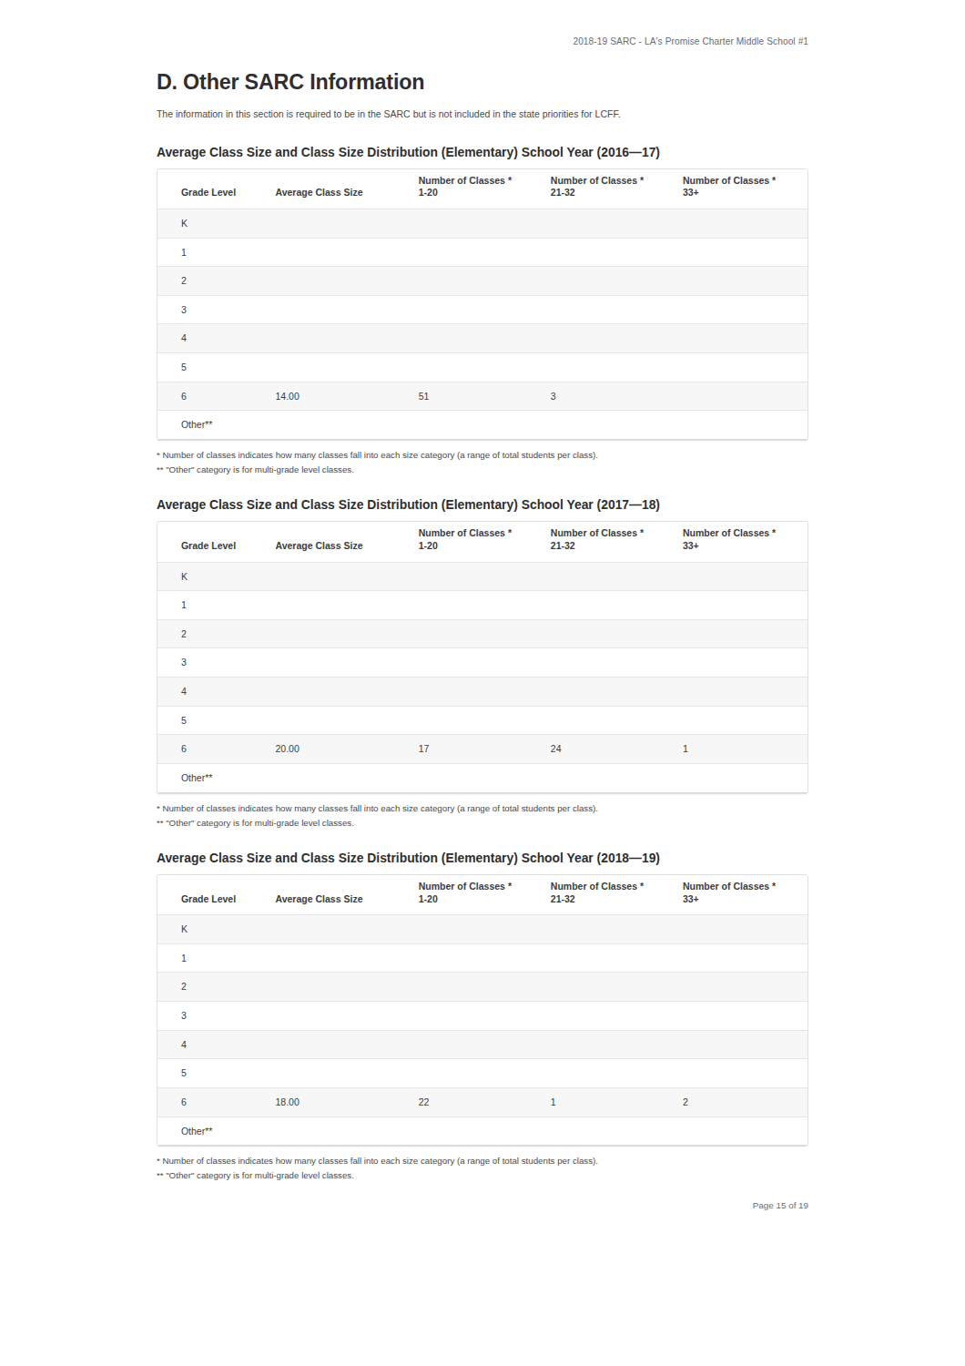2018-19 SARC - LA's Promise Charter Middle School #1
D. Other SARC Information
The information in this section is required to be in the SARC but is not included in the state priorities for LCFF.
Average Class Size and Class Size Distribution (Elementary) School Year (2016—17)
| Grade Level | Average Class Size | Number of Classes * 1-20 | Number of Classes * 21-32 | Number of Classes * 33+ |
| --- | --- | --- | --- | --- |
| K | | | | |
| 1 | | | | |
| 2 | | | | |
| 3 | | | | |
| 4 | | | | |
| 5 | | | | |
| 6 | 14.00 | 51 | 3 | |
| Other** | | | | |
* Number of classes indicates how many classes fall into each size category (a range of total students per class).
** "Other" category is for multi-grade level classes.
Average Class Size and Class Size Distribution (Elementary) School Year (2017—18)
| Grade Level | Average Class Size | Number of Classes * 1-20 | Number of Classes * 21-32 | Number of Classes * 33+ |
| --- | --- | --- | --- | --- |
| K | | | | |
| 1 | | | | |
| 2 | | | | |
| 3 | | | | |
| 4 | | | | |
| 5 | | | | |
| 6 | 20.00 | 17 | 24 | 1 |
| Other** | | | | |
* Number of classes indicates how many classes fall into each size category (a range of total students per class).
** "Other" category is for multi-grade level classes.
Average Class Size and Class Size Distribution (Elementary) School Year (2018—19)
| Grade Level | Average Class Size | Number of Classes * 1-20 | Number of Classes * 21-32 | Number of Classes * 33+ |
| --- | --- | --- | --- | --- |
| K | | | | |
| 1 | | | | |
| 2 | | | | |
| 3 | | | | |
| 4 | | | | |
| 5 | | | | |
| 6 | 18.00 | 22 | 1 | 2 |
| Other** | | | | |
* Number of classes indicates how many classes fall into each size category (a range of total students per class).
** "Other" category is for multi-grade level classes.
Page 15 of 19